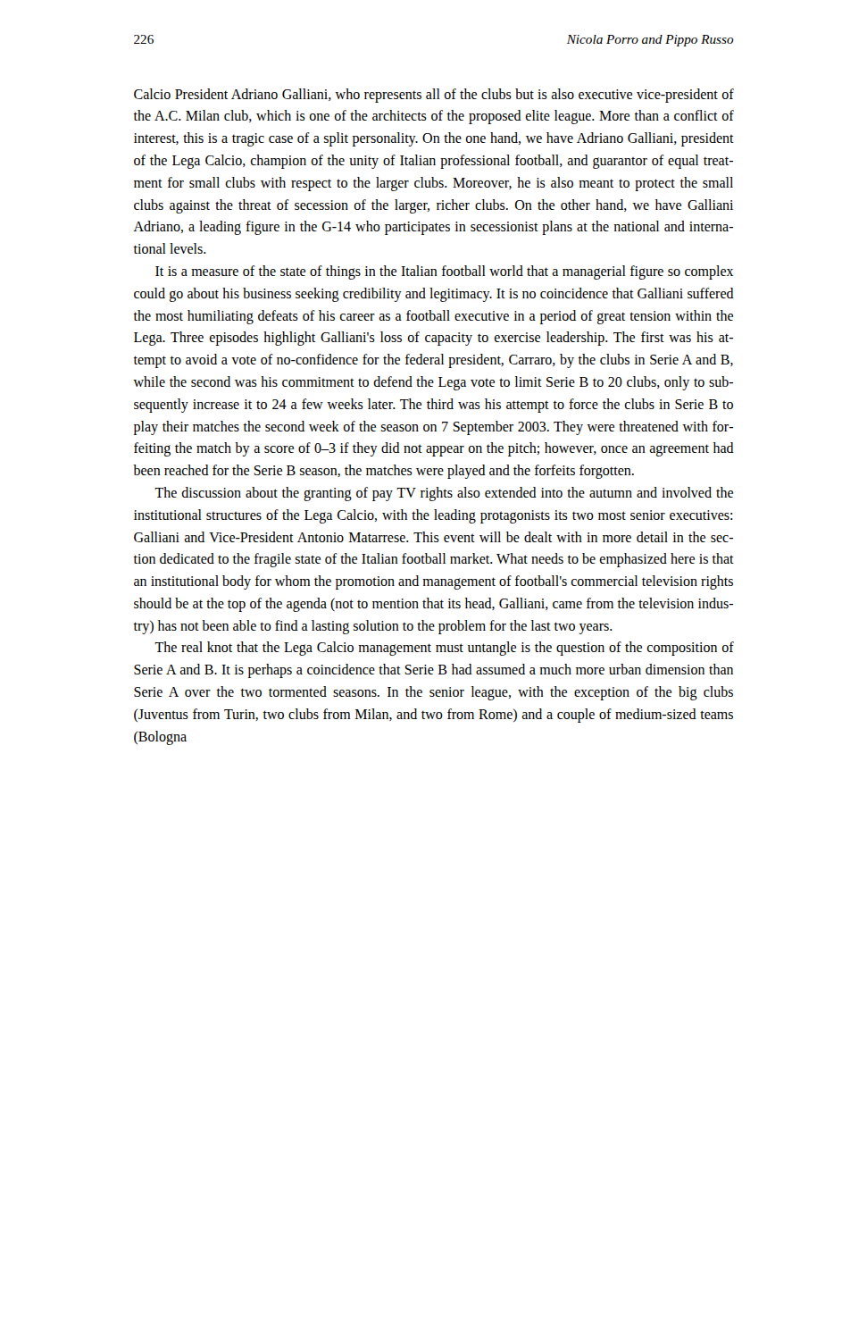226 Nicola Porro and Pippo Russo
Calcio President Adriano Galliani, who represents all of the clubs but is also executive vice-president of the A.C. Milan club, which is one of the architects of the proposed elite league. More than a conflict of interest, this is a tragic case of a split personality. On the one hand, we have Adriano Galliani, president of the Lega Calcio, champion of the unity of Italian professional football, and guarantor of equal treatment for small clubs with respect to the larger clubs. Moreover, he is also meant to protect the small clubs against the threat of secession of the larger, richer clubs. On the other hand, we have Galliani Adriano, a leading figure in the G-14 who participates in secessionist plans at the national and international levels.
It is a measure of the state of things in the Italian football world that a managerial figure so complex could go about his business seeking credibility and legitimacy. It is no coincidence that Galliani suffered the most humiliating defeats of his career as a football executive in a period of great tension within the Lega. Three episodes highlight Galliani's loss of capacity to exercise leadership. The first was his attempt to avoid a vote of no-confidence for the federal president, Carraro, by the clubs in Serie A and B, while the second was his commitment to defend the Lega vote to limit Serie B to 20 clubs, only to subsequently increase it to 24 a few weeks later. The third was his attempt to force the clubs in Serie B to play their matches the second week of the season on 7 September 2003. They were threatened with forfeiting the match by a score of 0–3 if they did not appear on the pitch; however, once an agreement had been reached for the Serie B season, the matches were played and the forfeits forgotten.
The discussion about the granting of pay TV rights also extended into the autumn and involved the institutional structures of the Lega Calcio, with the leading protagonists its two most senior executives: Galliani and Vice-President Antonio Matarrese. This event will be dealt with in more detail in the section dedicated to the fragile state of the Italian football market. What needs to be emphasized here is that an institutional body for whom the promotion and management of football's commercial television rights should be at the top of the agenda (not to mention that its head, Galliani, came from the television industry) has not been able to find a lasting solution to the problem for the last two years.
The real knot that the Lega Calcio management must untangle is the question of the composition of Serie A and B. It is perhaps a coincidence that Serie B had assumed a much more urban dimension than Serie A over the two tormented seasons. In the senior league, with the exception of the big clubs (Juventus from Turin, two clubs from Milan, and two from Rome) and a couple of medium-sized teams (Bologna